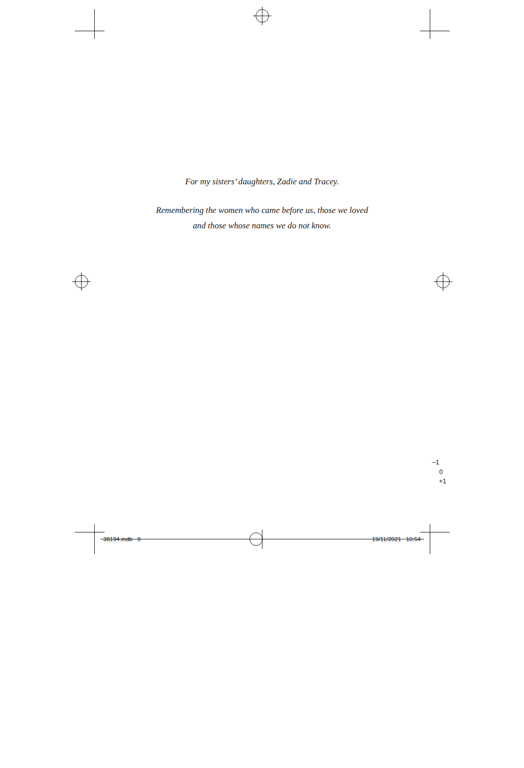For my sisters’ daughters, Zadie and Tracey.
Remembering the women who came before us, those we loved
and those whose names we do not know.
–1 0 +1
38194.indb 9 19/11/2021 10:54